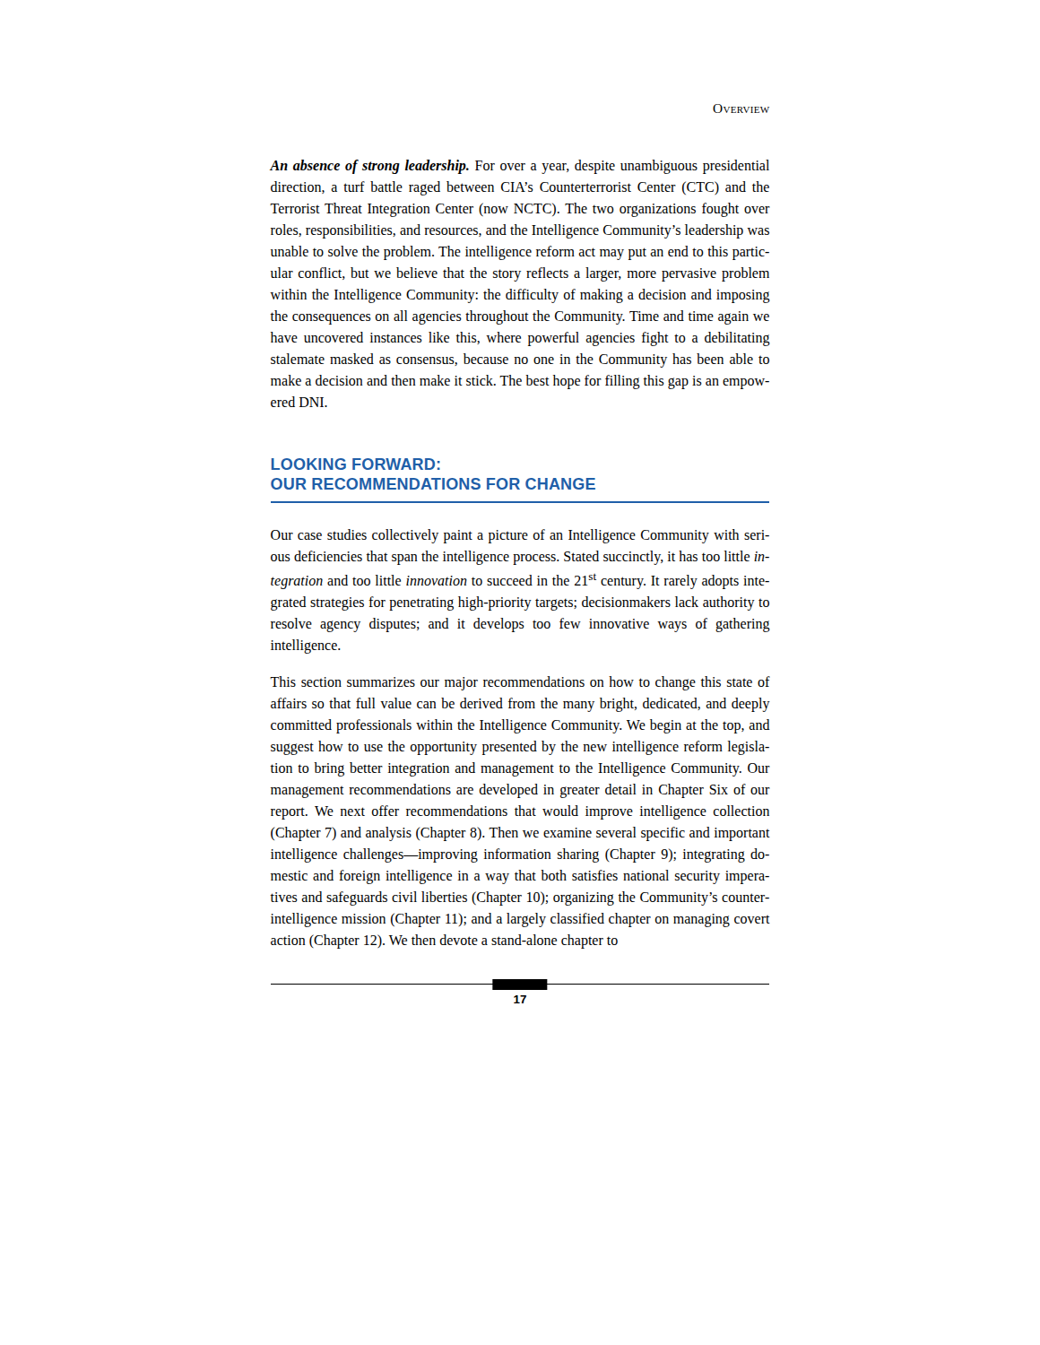Overview
An absence of strong leadership. For over a year, despite unambiguous presidential direction, a turf battle raged between CIA’s Counterterrorist Center (CTC) and the Terrorist Threat Integration Center (now NCTC). The two organizations fought over roles, responsibilities, and resources, and the Intelligence Community’s leadership was unable to solve the problem. The intelligence reform act may put an end to this particular conflict, but we believe that the story reflects a larger, more pervasive problem within the Intelligence Community: the difficulty of making a decision and imposing the consequences on all agencies throughout the Community. Time and time again we have uncovered instances like this, where powerful agencies fight to a debilitating stalemate masked as consensus, because no one in the Community has been able to make a decision and then make it stick. The best hope for filling this gap is an empowered DNI.
Looking Forward:
Our Recommendations for Change
Our case studies collectively paint a picture of an Intelligence Community with serious deficiencies that span the intelligence process. Stated succinctly, it has too little integration and too little innovation to succeed in the 21st century. It rarely adopts integrated strategies for penetrating high-priority targets; decisionmakers lack authority to resolve agency disputes; and it develops too few innovative ways of gathering intelligence.
This section summarizes our major recommendations on how to change this state of affairs so that full value can be derived from the many bright, dedicated, and deeply committed professionals within the Intelligence Community. We begin at the top, and suggest how to use the opportunity presented by the new intelligence reform legislation to bring better integration and management to the Intelligence Community. Our management recommendations are developed in greater detail in Chapter Six of our report. We next offer recommendations that would improve intelligence collection (Chapter 7) and analysis (Chapter 8). Then we examine several specific and important intelligence challenges—improving information sharing (Chapter 9); integrating domestic and foreign intelligence in a way that both satisfies national security imperatives and safeguards civil liberties (Chapter 10); organizing the Community’s counterintelligence mission (Chapter 11); and a largely classified chapter on managing covert action (Chapter 12). We then devote a stand-alone chapter to
17